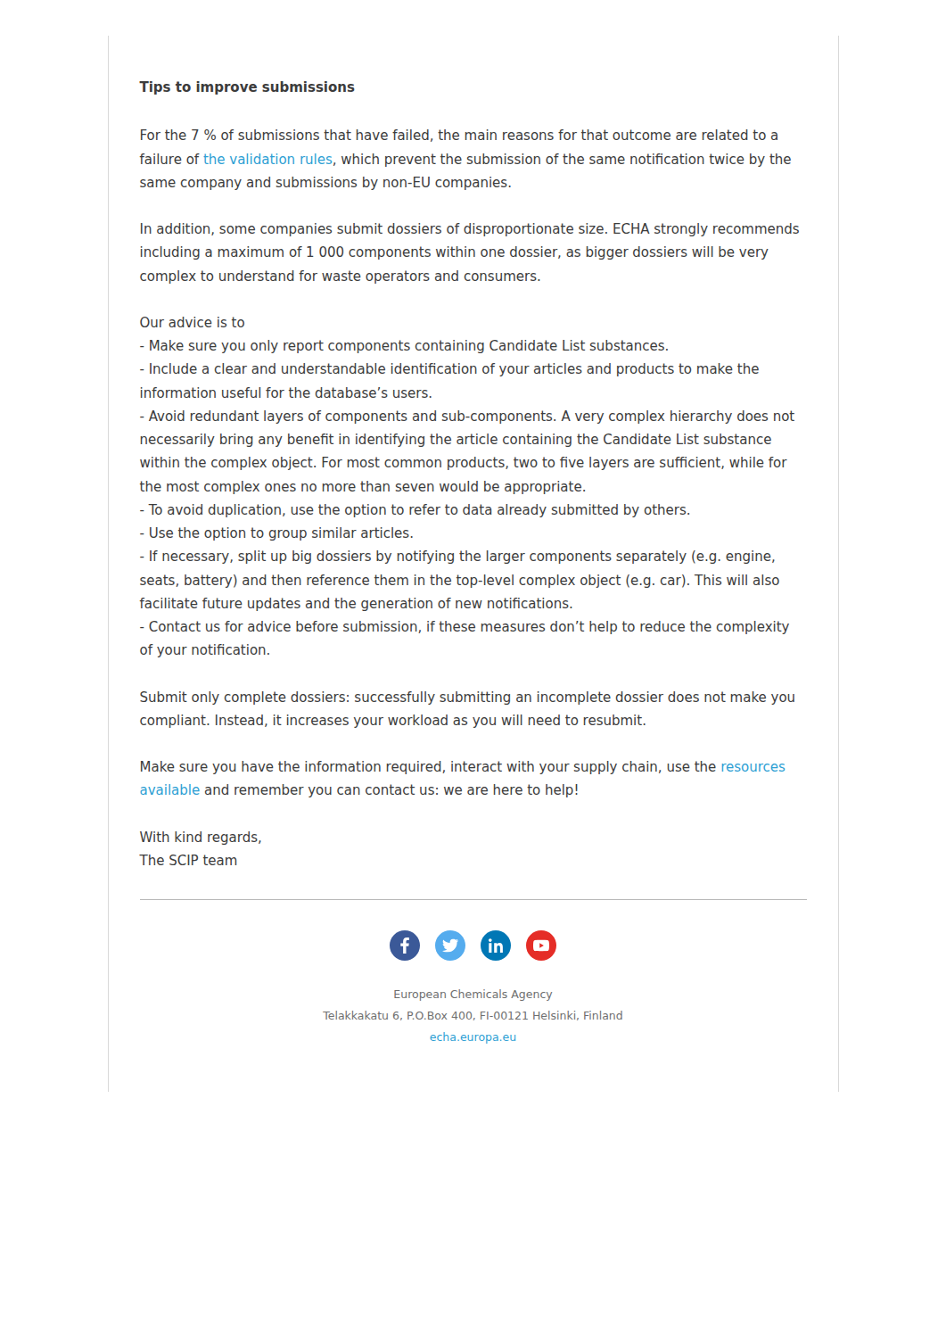Tips to improve submissions
For the 7 % of submissions that have failed, the main reasons for that outcome are related to a failure of the validation rules, which prevent the submission of the same notification twice by the same company and submissions by non-EU companies.
In addition, some companies submit dossiers of disproportionate size. ECHA strongly recommends including a maximum of 1 000 components within one dossier, as bigger dossiers will be very complex to understand for waste operators and consumers.
Our advice is to
- Make sure you only report components containing Candidate List substances.
- Include a clear and understandable identification of your articles and products to make the information useful for the database’s users.
- Avoid redundant layers of components and sub-components. A very complex hierarchy does not necessarily bring any benefit in identifying the article containing the Candidate List substance within the complex object. For most common products, two to five layers are sufficient, while for the most complex ones no more than seven would be appropriate.
- To avoid duplication, use the option to refer to data already submitted by others.
- Use the option to group similar articles.
- If necessary, split up big dossiers by notifying the larger components separately (e.g. engine, seats, battery) and then reference them in the top-level complex object (e.g. car). This will also facilitate future updates and the generation of new notifications.
- Contact us for advice before submission, if these measures don’t help to reduce the complexity of your notification.
Submit only complete dossiers: successfully submitting an incomplete dossier does not make you compliant. Instead, it increases your workload as you will need to resubmit.
Make sure you have the information required, interact with your supply chain, use the resources available and remember you can contact us: we are here to help!
With kind regards,
The SCIP team
European Chemicals Agency
Telakkakatu 6, P.O.Box 400, FI-00121 Helsinki, Finland
echa.europa.eu